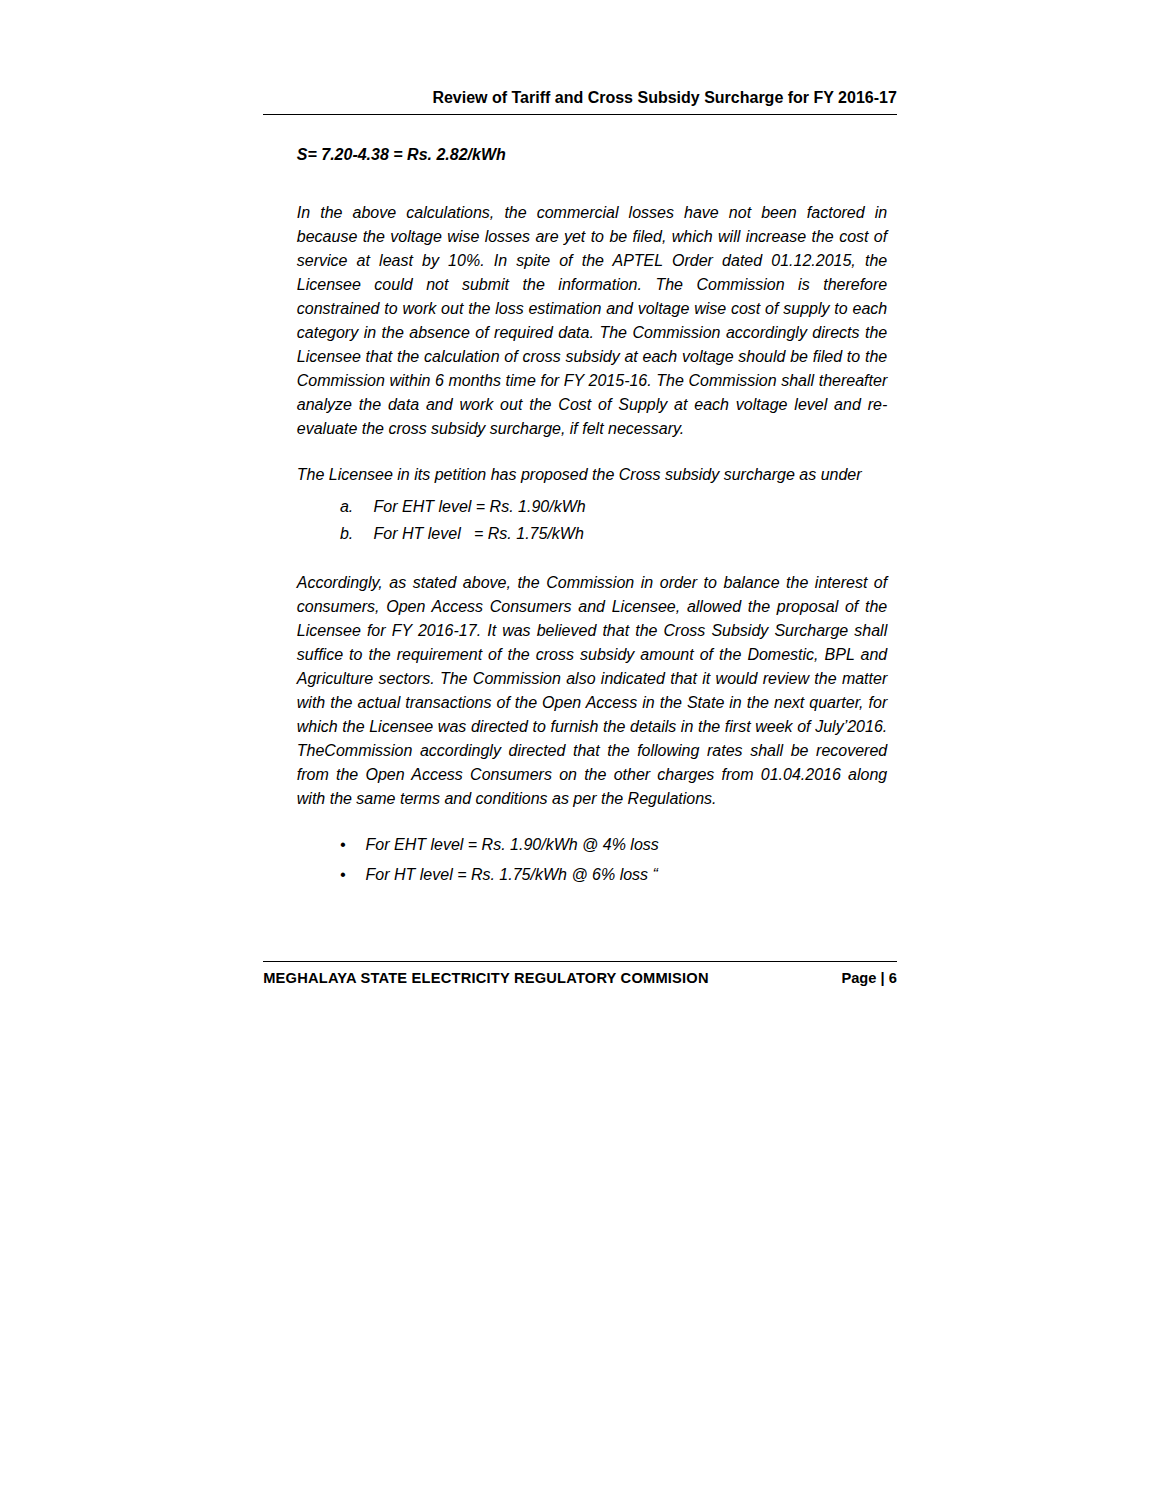Review of Tariff and Cross Subsidy Surcharge for FY 2016-17
S= 7.20-4.38 = Rs. 2.82/kWh
In the above calculations, the commercial losses have not been factored in because the voltage wise losses are yet to be filed, which will increase the cost of service at least by 10%. In spite of the APTEL Order dated 01.12.2015, the Licensee could not submit the information. The Commission is therefore constrained to work out the loss estimation and voltage wise cost of supply to each category in the absence of required data. The Commission accordingly directs the Licensee that the calculation of cross subsidy at each voltage should be filed to the Commission within 6 months time for FY 2015-16. The Commission shall thereafter analyze the data and work out the Cost of Supply at each voltage level and re-evaluate the cross subsidy surcharge, if felt necessary.
The Licensee in its petition has proposed the Cross subsidy surcharge as under
a. For EHT level = Rs. 1.90/kWh
b. For HT level = Rs. 1.75/kWh
Accordingly, as stated above, the Commission in order to balance the interest of consumers, Open Access Consumers and Licensee, allowed the proposal of the Licensee for FY 2016-17. It was believed that the Cross Subsidy Surcharge shall suffice to the requirement of the cross subsidy amount of the Domestic, BPL and Agriculture sectors. The Commission also indicated that it would review the matter with the actual transactions of the Open Access in the State in the next quarter, for which the Licensee was directed to furnish the details in the first week of July’2016. TheCommission accordingly directed that the following rates shall be recovered from the Open Access Consumers on the other charges from 01.04.2016 along with the same terms and conditions as per the Regulations.
•For EHT level = Rs. 1.90/kWh @ 4% loss
•For HT level = Rs. 1.75/kWh @ 6% loss “
MEGHALAYA STATE ELECTRICITY REGULATORY COMMISION Page | 6